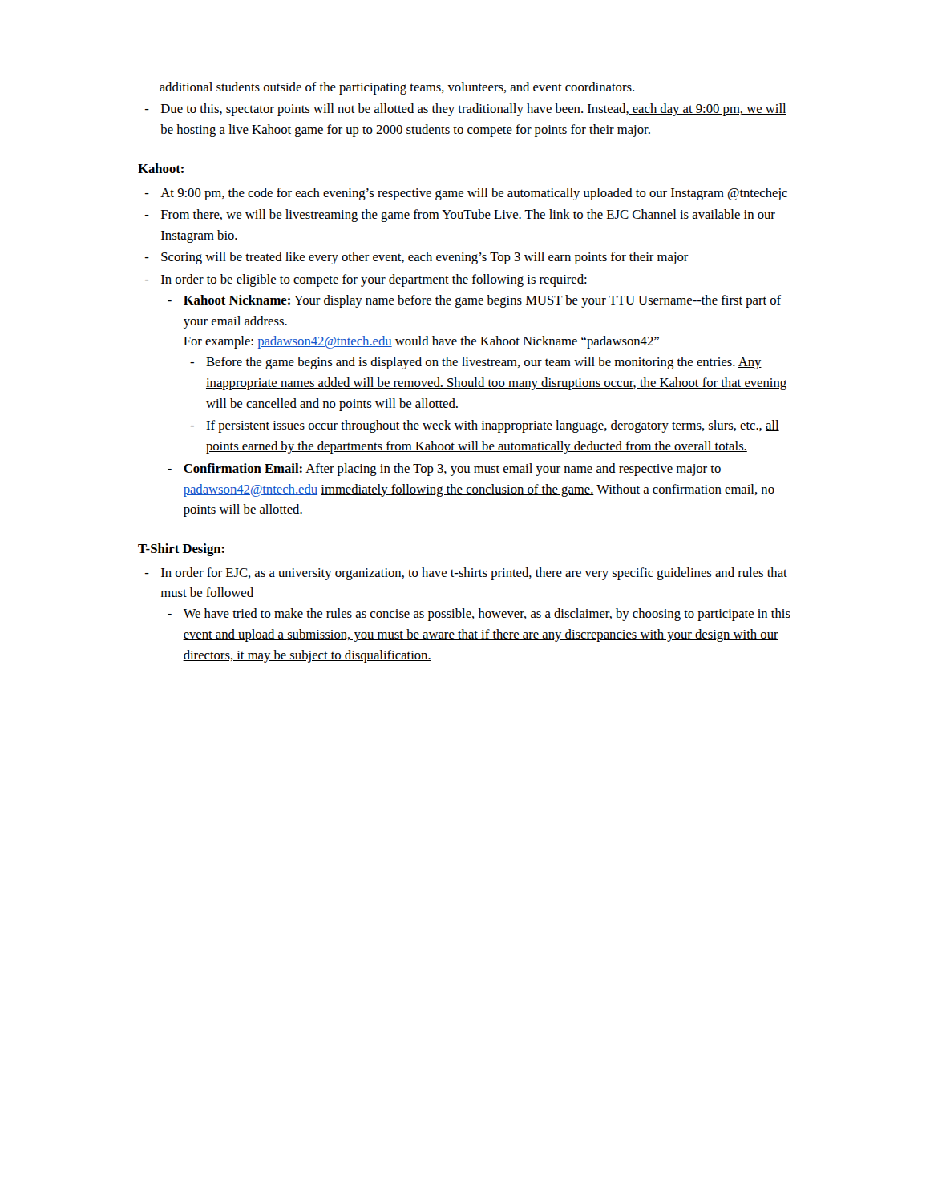additional students outside of the participating teams, volunteers, and event coordinators.
Due to this, spectator points will not be allotted as they traditionally have been. Instead, each day at 9:00 pm, we will be hosting a live Kahoot game for up to 2000 students to compete for points for their major.
Kahoot:
At 9:00 pm, the code for each evening’s respective game will be automatically uploaded to our Instagram @tntechejc
From there, we will be livestreaming the game from YouTube Live. The link to the EJC Channel is available in our Instagram bio.
Scoring will be treated like every other event, each evening’s Top 3 will earn points for their major
In order to be eligible to compete for your department the following is required:
Kahoot Nickname: Your display name before the game begins MUST be your TTU Username--the first part of your email address.
For example: padawson42@tntech.edu would have the Kahoot Nickname “padawson42”
Before the game begins and is displayed on the livestream, our team will be monitoring the entries. Any inappropriate names added will be removed. Should too many disruptions occur, the Kahoot for that evening will be cancelled and no points will be allotted.
If persistent issues occur throughout the week with inappropriate language, derogatory terms, slurs, etc., all points earned by the departments from Kahoot will be automatically deducted from the overall totals.
Confirmation Email: After placing in the Top 3, you must email your name and respective major to padawson42@tntech.edu immediately following the conclusion of the game. Without a confirmation email, no points will be allotted.
T-Shirt Design:
In order for EJC, as a university organization, to have t-shirts printed, there are very specific guidelines and rules that must be followed
We have tried to make the rules as concise as possible, however, as a disclaimer, by choosing to participate in this event and upload a submission, you must be aware that if there are any discrepancies with your design with our directors, it may be subject to disqualification.